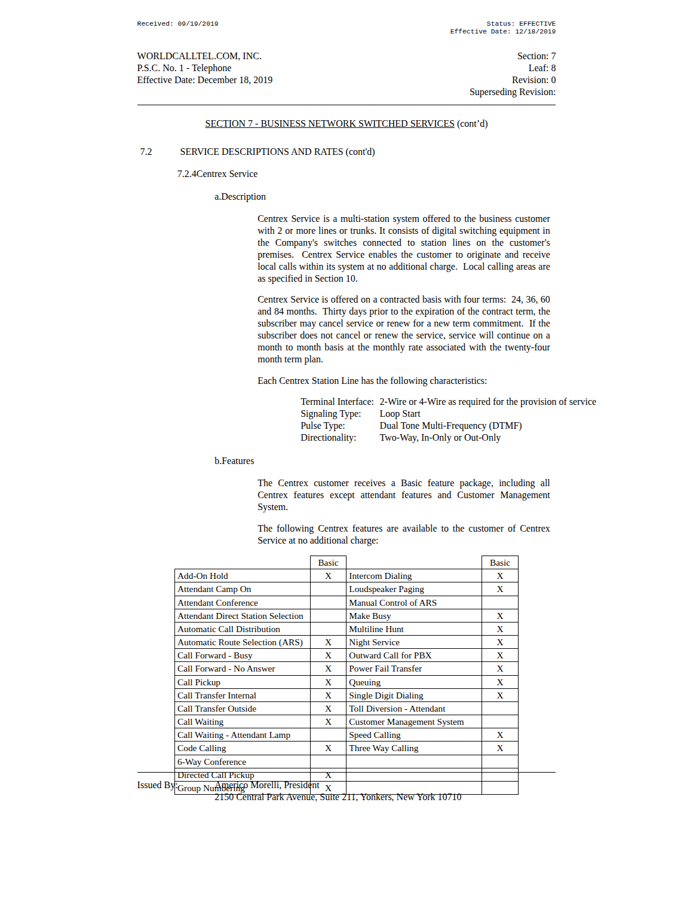Received: 09/19/2019
Status: EFFECTIVE Effective Date: 12/18/2019
WORLDCALLTEL.COM, INC.
P.S.C. No. 1 - Telephone
Effective Date: December 18, 2019
Section: 7
Leaf: 8
Revision: 0
Superseding Revision:
SECTION 7 - BUSINESS NETWORK SWITCHED SERVICES (cont’d)
7.2
SERVICE DESCRIPTIONS AND RATES (cont'd)
7.2.4
Centrex Service
a.
Description
Centrex Service is a multi-station system offered to the business customer with 2 or more lines or trunks. It consists of digital switching equipment in the Company's switches connected to station lines on the customer's premises. Centrex Service enables the customer to originate and receive local calls within its system at no additional charge. Local calling areas are as specified in Section 10.
Centrex Service is offered on a contracted basis with four terms: 24, 36, 60 and 84 months. Thirty days prior to the expiration of the contract term, the subscriber may cancel service or renew for a new term commitment. If the subscriber does not cancel or renew the service, service will continue on a month to month basis at the monthly rate associated with the twenty-four month term plan.
Each Centrex Station Line has the following characteristics:
| Terminal Interface: | 2-Wire or 4-Wire as required for the provision of service |
| Signaling Type: | Loop Start |
| Pulse Type: | Dual Tone Multi-Frequency (DTMF) |
| Directionality: | Two-Way, In-Only or Out-Only |
b.
Features
The Centrex customer receives a Basic feature package, including all Centrex features except attendant features and Customer Management System.
The following Centrex features are available to the customer of Centrex Service at no additional charge:
| | Basic | | Basic |
| Add-On Hold | X | Intercom Dialing | X |
| Attendant Camp On | | Loudspeaker Paging | X |
| Attendant Conference | | Manual Control of ARS | |
| Attendant Direct Station Selection | | Make Busy | X |
| Automatic Call Distribution | | Multiline Hunt | X |
| Automatic Route Selection (ARS) | X | Night Service | X |
| Call Forward - Busy | X | Outward Call for PBX | X |
| Call Forward - No Answer | X | Power Fail Transfer | X |
| Call Pickup | X | Queuing | X |
| Call Transfer Internal | X | Single Digit Dialing | X |
| Call Transfer Outside | X | Toll Diversion - Attendant | |
| Call Waiting | X | Customer Management System | |
| Call Waiting - Attendant Lamp | | Speed Calling | X |
| Code Calling | X | Three Way Calling | X |
| 6-Way Conference | | | |
| Directed Call Pickup | X | | |
| Group Numbering | X | | |
Issued By:
Americo Morelli, President
2150 Central Park Avenue, Suite 211, Yonkers, New York 10710